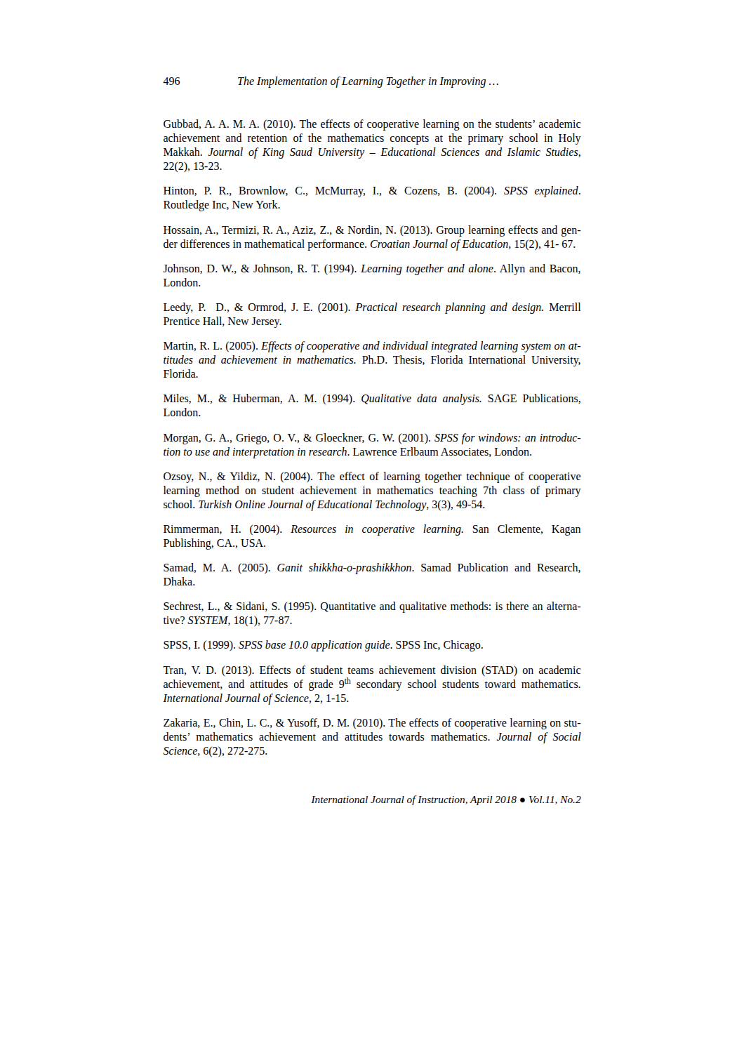496
The Implementation of Learning Together in Improving …
Gubbad, A. A. M. A. (2010). The effects of cooperative learning on the students’ academic achievement and retention of the mathematics concepts at the primary school in Holy Makkah. Journal of King Saud University – Educational Sciences and Islamic Studies, 22(2), 13-23.
Hinton, P. R., Brownlow, C., McMurray, I., & Cozens, B. (2004). SPSS explained. Routledge Inc, New York.
Hossain, A., Termizi, R. A., Aziz, Z., & Nordin, N. (2013). Group learning effects and gender differences in mathematical performance. Croatian Journal of Education, 15(2), 41- 67.
Johnson, D. W., & Johnson, R. T. (1994). Learning together and alone. Allyn and Bacon, London.
Leedy, P. D., & Ormrod, J. E. (2001). Practical research planning and design. Merrill Prentice Hall, New Jersey.
Martin, R. L. (2005). Effects of cooperative and individual integrated learning system on attitudes and achievement in mathematics. Ph.D. Thesis, Florida International University, Florida.
Miles, M., & Huberman, A. M. (1994). Qualitative data analysis. SAGE Publications, London.
Morgan, G. A., Griego, O. V., & Gloeckner, G. W. (2001). SPSS for windows: an introduction to use and interpretation in research. Lawrence Erlbaum Associates, London.
Ozsoy, N., & Yildiz, N. (2004). The effect of learning together technique of cooperative learning method on student achievement in mathematics teaching 7th class of primary school. Turkish Online Journal of Educational Technology, 3(3), 49-54.
Rimmerman, H. (2004). Resources in cooperative learning. San Clemente, Kagan Publishing, CA., USA.
Samad, M. A. (2005). Ganit shikkha-o-prashikkhon. Samad Publication and Research, Dhaka.
Sechrest, L., & Sidani, S. (1995). Quantitative and qualitative methods: is there an alternative? SYSTEM, 18(1), 77-87.
SPSS, I. (1999). SPSS base 10.0 application guide. SPSS Inc, Chicago.
Tran, V. D. (2013). Effects of student teams achievement division (STAD) on academic achievement, and attitudes of grade 9th secondary school students toward mathematics. International Journal of Science, 2, 1-15.
Zakaria, E., Chin, L. C., & Yusoff, D. M. (2010). The effects of cooperative learning on students’ mathematics achievement and attitudes towards mathematics. Journal of Social Science, 6(2), 272-275.
International Journal of Instruction, April 2018 ● Vol.11, No.2